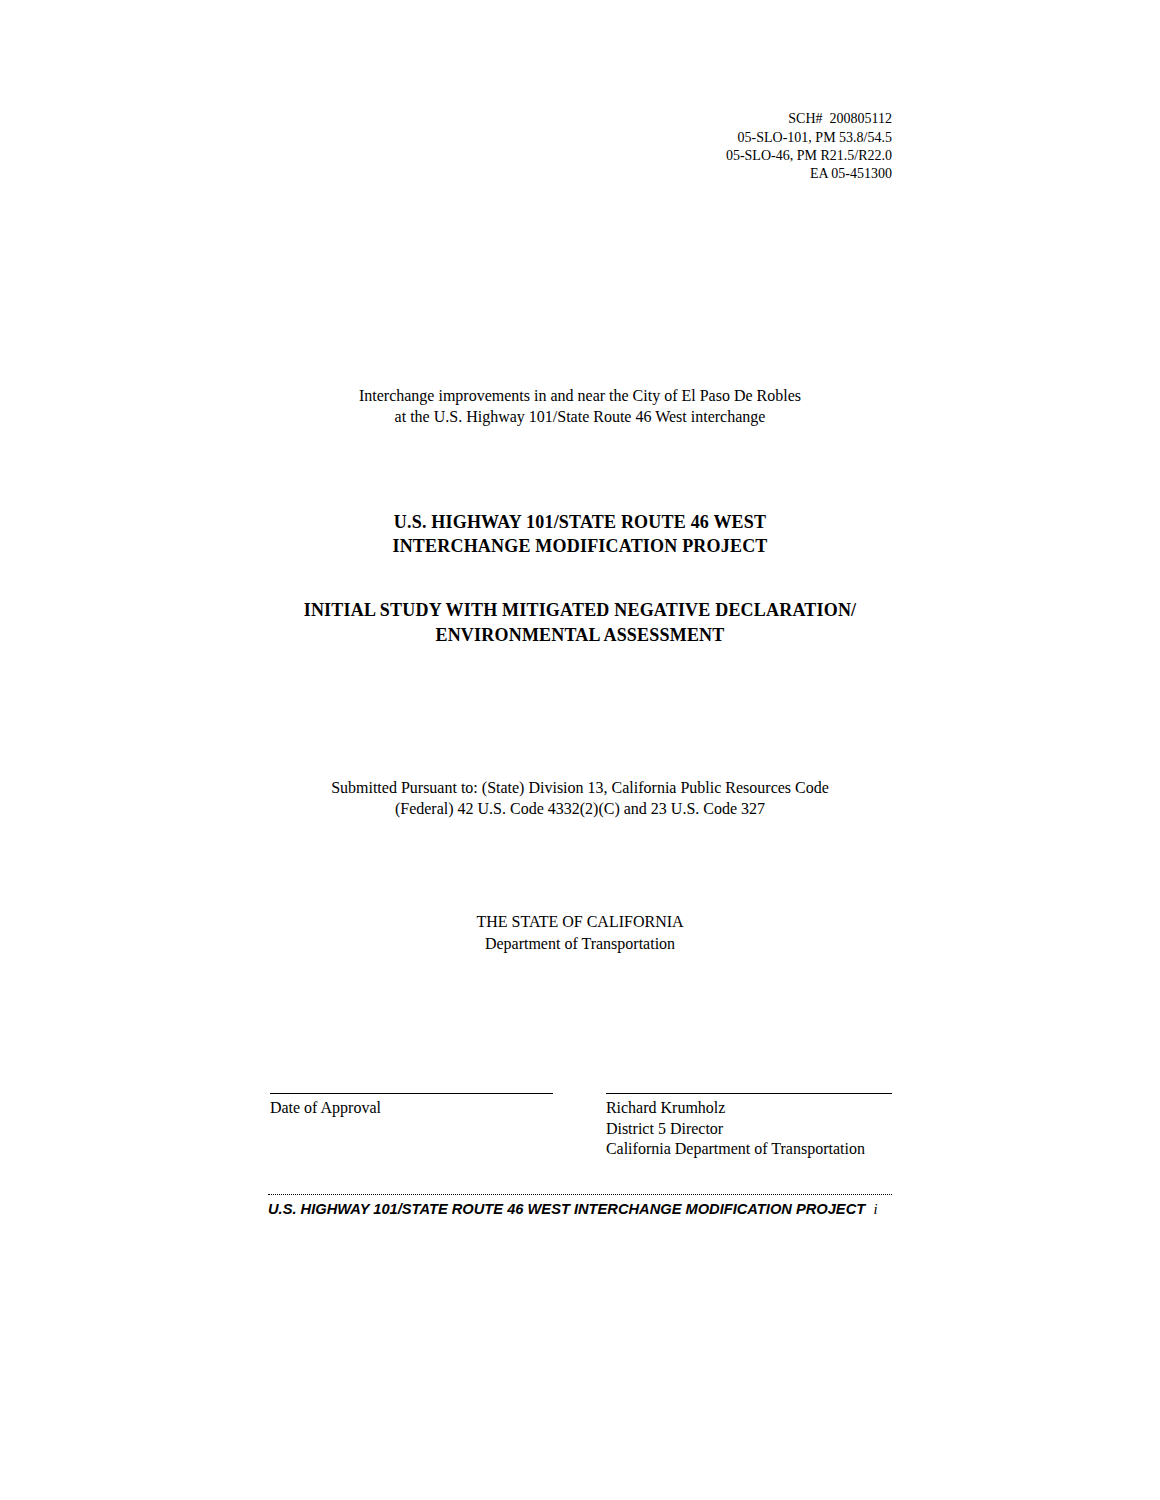SCH# 200805112
05-SLO-101, PM 53.8/54.5
05-SLO-46, PM R21.5/R22.0
EA 05-451300
Interchange improvements in and near the City of El Paso De Robles
at the U.S. Highway 101/State Route 46 West interchange
U.S. HIGHWAY 101/STATE ROUTE 46 WEST
INTERCHANGE MODIFICATION PROJECT
INITIAL STUDY WITH MITIGATED NEGATIVE DECLARATION/
ENVIRONMENTAL ASSESSMENT
Submitted Pursuant to: (State) Division 13, California Public Resources Code
(Federal) 42 U.S. Code 4332(2)(C) and 23 U.S. Code 327
THE STATE OF CALIFORNIA
Department of Transportation
Date of Approval
Richard Krumholz
District 5 Director
California Department of Transportation
U.S. HIGHWAY 101/STATE ROUTE 46 WEST INTERCHANGE MODIFICATION PROJECT i